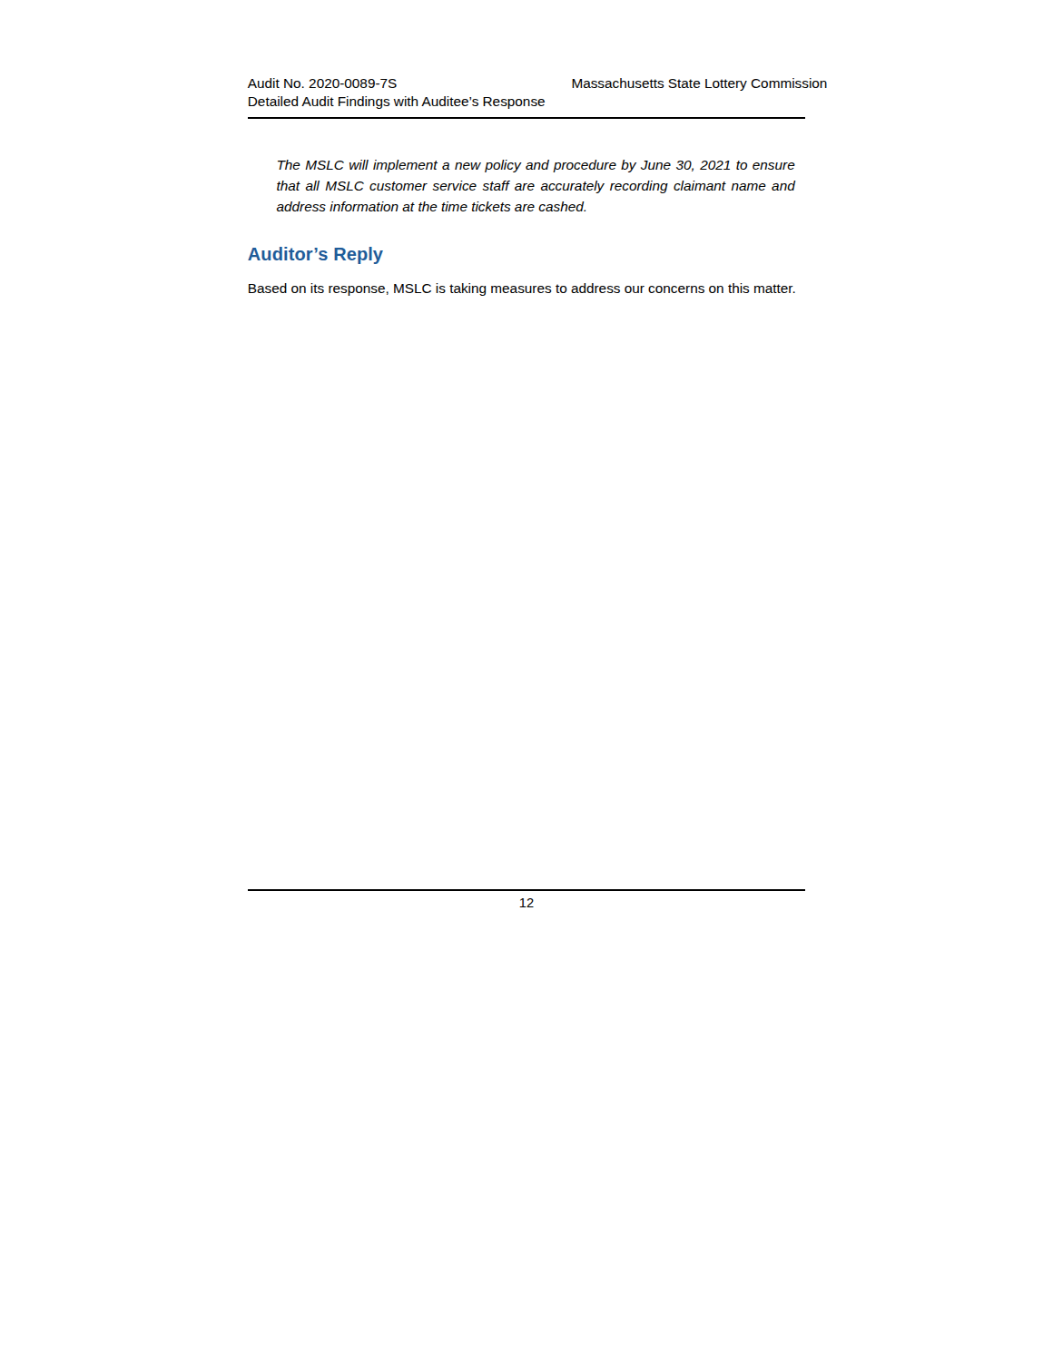Audit No. 2020-0089-7S
Detailed Audit Findings with Auditee’s Response
Massachusetts State Lottery Commission
The MSLC will implement a new policy and procedure by June 30, 2021 to ensure that all MSLC customer service staff are accurately recording claimant name and address information at the time tickets are cashed.
Auditor’s Reply
Based on its response, MSLC is taking measures to address our concerns on this matter.
12